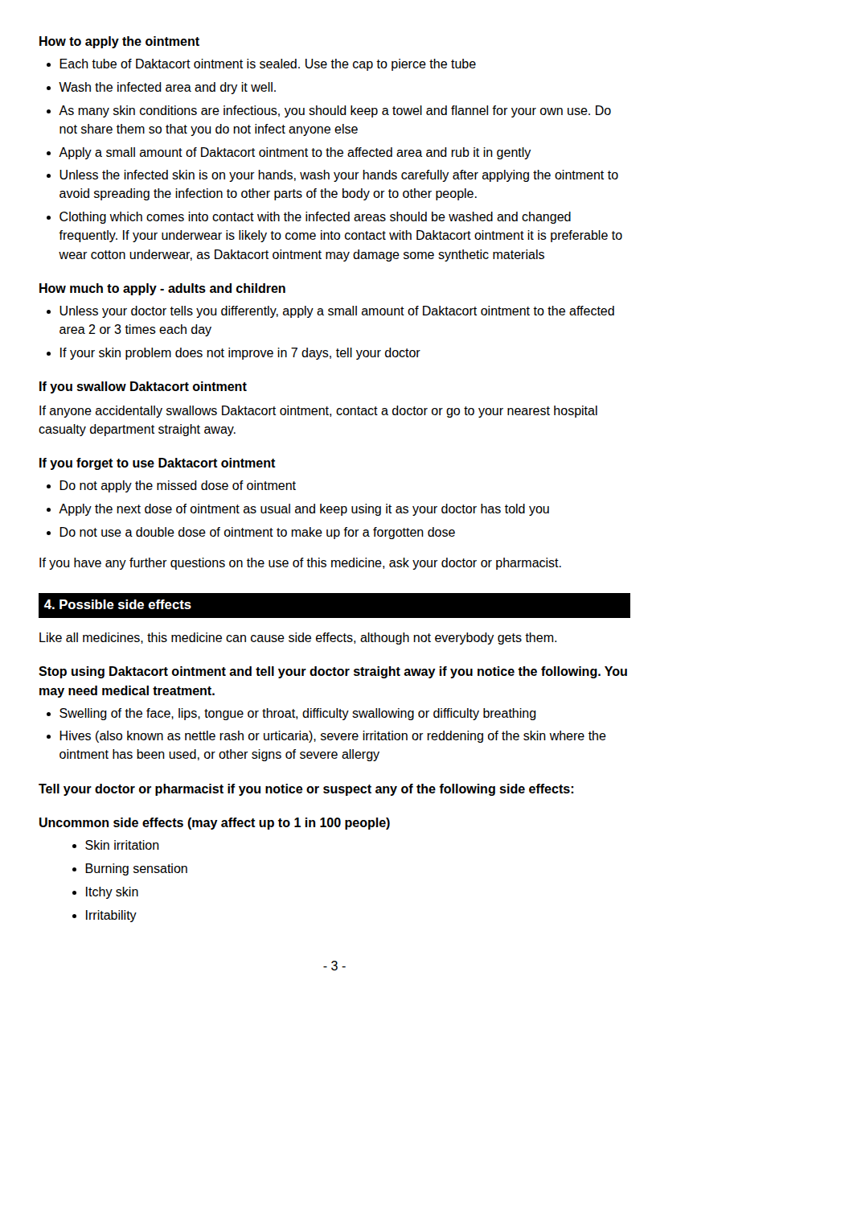How to apply the ointment
Each tube of Daktacort ointment is sealed. Use the cap to pierce the tube
Wash the infected area and dry it well.
As many skin conditions are infectious, you should keep a towel and flannel for your own use. Do not share them so that you do not infect anyone else
Apply a small amount of Daktacort ointment to the affected area and rub it in gently
Unless the infected skin is on your hands, wash your hands carefully after applying the ointment to avoid spreading the infection to other parts of the body or to other people.
Clothing which comes into contact with the infected areas should be washed and changed frequently. If your underwear is likely to come into contact with Daktacort ointment it is preferable to wear cotton underwear, as Daktacort ointment may damage some synthetic materials
How much to apply - adults and children
Unless your doctor tells you differently, apply a small amount of Daktacort ointment to the affected area 2 or 3 times each day
If your skin problem does not improve in 7 days, tell your doctor
If you swallow Daktacort ointment
If anyone accidentally swallows Daktacort ointment, contact a doctor or go to your nearest hospital casualty department straight away.
If you forget to use Daktacort ointment
Do not apply the missed dose of ointment
Apply the next dose of ointment as usual and keep using it as your doctor has told you
Do not use a double dose of ointment to make up for a forgotten dose
If you have any further questions on the use of this medicine, ask your doctor or pharmacist.
4. Possible side effects
Like all medicines, this medicine can cause side effects, although not everybody gets them.
Stop using Daktacort ointment and tell your doctor straight away if you notice the following. You may need medical treatment.
Swelling of the face, lips, tongue or throat, difficulty swallowing or difficulty breathing
Hives (also known as nettle rash or urticaria), severe irritation or reddening of the skin where the ointment has been used, or other signs of severe allergy
Tell your doctor or pharmacist if you notice or suspect any of the following side effects:
Uncommon side effects (may affect up to 1 in 100 people)
Skin irritation
Burning sensation
Itchy skin
Irritability
- 3 -